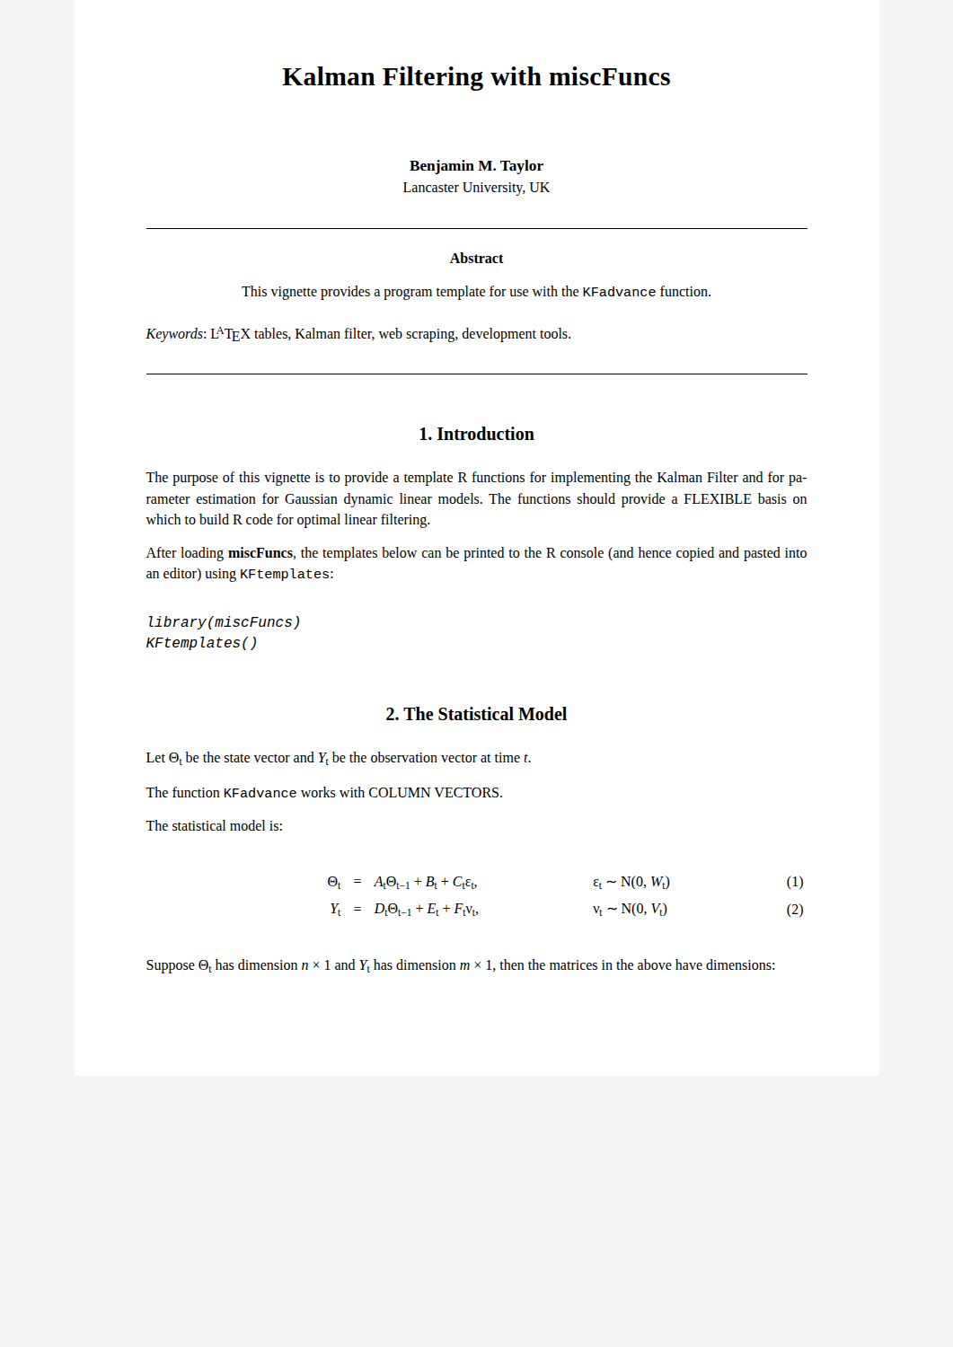Kalman Filtering with miscFuncs
Benjamin M. Taylor
Lancaster University, UK
Abstract
This vignette provides a program template for use with the KFadvance function.
Keywords: LATEX tables, Kalman filter, web scraping, development tools.
1. Introduction
The purpose of this vignette is to provide a template R functions for implementing the Kalman Filter and for parameter estimation for Gaussian dynamic linear models. The functions should provide a FLEXIBLE basis on which to build R code for optimal linear filtering.
After loading miscFuncs, the templates below can be printed to the R console (and hence copied and pasted into an editor) using KFtemplates:
library(miscFuncs)
KFtemplates()
2. The Statistical Model
Let Θt be the state vector and Yt be the observation vector at time t.
The function KFadvance works with COLUMN VECTORS.
The statistical model is:
| Θ t | = | A t Θ t−1 + B t + C t ε t , | ε t ∼ N(0, W t ) | (1) |
| Y t | = | D t Θ t−1 + E t + F t ν t , | ν t ∼ N(0, V t ) | (2) |
Suppose Θt has dimension n × 1 and Yt has dimension m × 1, then the matrices in the above have dimensions: